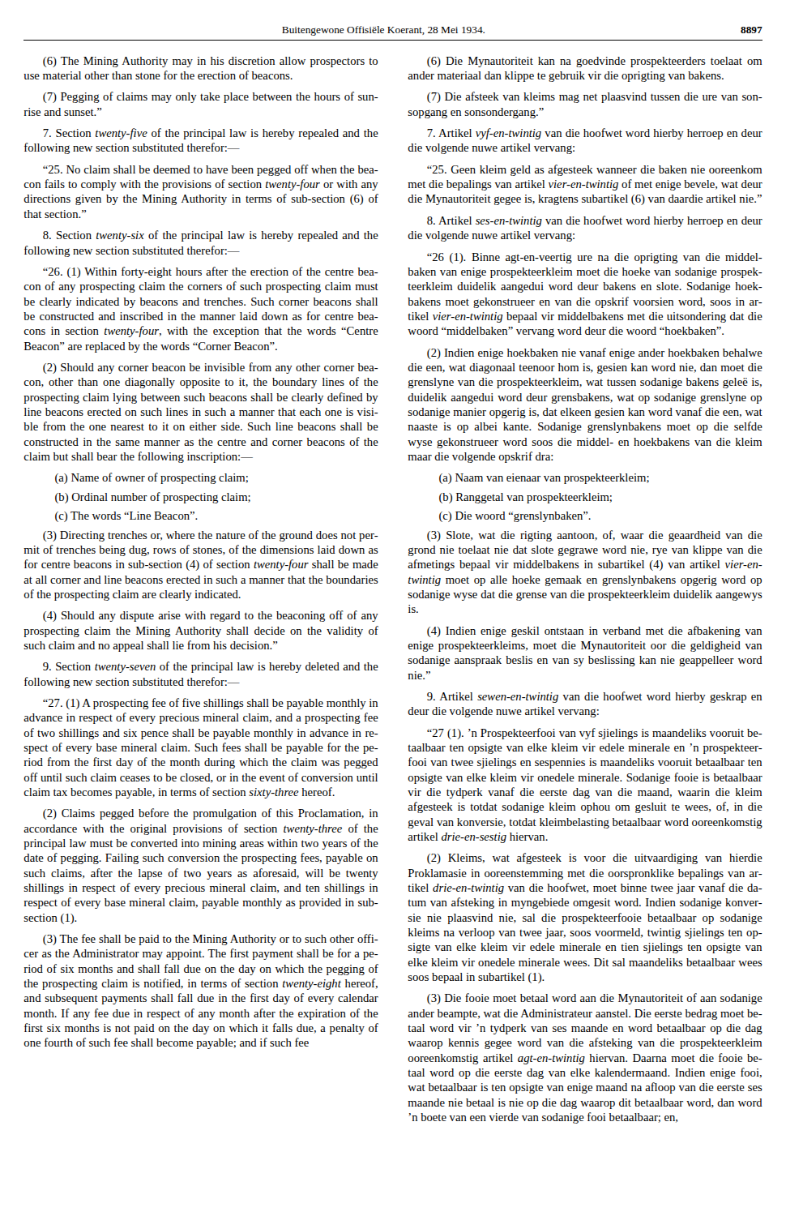Buitengewone Offisiële Koerant, 28 Mei 1934. 8897
(6) The Mining Authority may in his discretion allow prospectors to use material other than stone for the erection of beacons.
(7) Pegging of claims may only take place between the hours of sunrise and sunset.”
7. Section twenty-five of the principal law is hereby repealed and the following new section substituted therefor:—
“25. No claim shall be deemed to have been pegged off when the beacon fails to comply with the provisions of section twenty-four or with any directions given by the Mining Authority in terms of sub-section (6) of that section.”
8. Section twenty-six of the principal law is hereby repealed and the following new section substituted therefor:—
“26. (1) Within forty-eight hours after the erection of the centre beacon of any prospecting claim the corners of such prospecting claim must be clearly indicated by beacons and trenches. Such corner beacons shall be constructed and inscribed in the manner laid down as for centre beacons in section twenty-four, with the exception that the words “Centre Beacon” are replaced by the words “Corner Beacon”.
(2) Should any corner beacon be invisible from any other corner beacon, other than one diagonally opposite to it, the boundary lines of the prospecting claim lying between such beacons shall be clearly defined by line beacons erected on such lines in such a manner that each one is visible from the one nearest to it on either side. Such line beacons shall be constructed in the same manner as the centre and corner beacons of the claim but shall bear the following inscription:—
(a) Name of owner of prospecting claim;
(b) Ordinal number of prospecting claim;
(c) The words “Line Beacon”.
(3) Directing trenches or, where the nature of the ground does not permit of trenches being dug, rows of stones, of the dimensions laid down as for centre beacons in sub-section (4) of section twenty-four shall be made at all corner and line beacons erected in such a manner that the boundaries of the prospecting claim are clearly indicated.
(4) Should any dispute arise with regard to the beaconing off of any prospecting claim the Mining Authority shall decide on the validity of such claim and no appeal shall lie from his decision.”
9. Section twenty-seven of the principal law is hereby deleted and the following new section substituted therefor:—
“27. (1) A prospecting fee of five shillings shall be payable monthly in advance in respect of every precious mineral claim, and a prospecting fee of two shillings and six pence shall be payable monthly in advance in respect of every base mineral claim. Such fees shall be payable for the period from the first day of the month during which the claim was pegged off until such claim ceases to be closed, or in the event of conversion until claim tax becomes payable, in terms of section sixty-three hereof.
(2) Claims pegged before the promulgation of this Proclamation, in accordance with the original provisions of section twenty-three of the principal law must be converted into mining areas within two years of the date of pegging. Failing such conversion the prospecting fees, payable on such claims, after the lapse of two years as aforesaid, will be twenty shillings in respect of every precious mineral claim, and ten shillings in respect of every base mineral claim, payable monthly as provided in sub-section (1).
(3) The fee shall be paid to the Mining Authority or to such other officer as the Administrator may appoint. The first payment shall be for a period of six months and shall fall due on the day on which the pegging of the prospecting claim is notified, in terms of section twenty-eight hereof, and subsequent payments shall fall due in the first day of every calendar month. If any fee due in respect of any month after the expiration of the first six months is not paid on the day on which it falls due, a penalty of one fourth of such fee shall become payable; and if such fee
(6) Die Mynautoriteit kan na goedvinde prospekteerders toelaat om ander materiaal dan klippe te gebruik vir die oprigting van bakens.
(7) Die afsteek van kleims mag net plaasvind tussen die ure van sonsopgang en sonsondergang.”
7. Artikel vyf-en-twintig van die hoofwet word hierby herroep en deur die volgende nuwe artikel vervang:
“25. Geen kleim geld as afgesteek wanneer die baken nie ooreenkom met die bepalings van artikel vier-en-twintig of met enige bevele, wat deur die Mynautoriteit gegee is, kragtens subartikel (6) van daardie artikel nie.”
8. Artikel ses-en-twintig van die hoofwet word hierby herroep en deur die volgende nuwe artikel vervang:
“26 (1). Binne agt-en-veertig ure na die oprigting van die middelbaken van enige prospekteerkleim moet die hoeke van sodanige prospekteerkleim duidelik aangedui word deur bakens en slote. Sodanige hoekbakens moet gekonstrueer en van die opskrif voorsien word, soos in artikel vier-en-twintig bepaal vir middelbakens met die uitsondering dat die woord “middelbaken” vervang word deur die woord “hoekbaken”.
(2) Indien enige hoekbaken nie vanaf enige ander hoekbaken behalwe die een, wat diagonaal teenoor hom is, gesien kan word nie, dan moet die grenslyne van die prospekteerkleim, wat tussen sodanige bakens geleë is, duidelik aangedui word deur grensbakens, wat op sodanige grenslyne op sodanige manier opgerig is, dat elkeen gesien kan word vanaf die een, wat naaste is op albei kante. Sodanige grenslynbakens moet op die selfde wyse gekonstrueer word soos die middel- en hoekbakens van die kleim maar die volgende opskrif dra:
(a) Naam van eienaar van prospekteerkleim;
(b) Ranggetal van prospekteerkleim;
(c) Die woord “grenslynbaken”.
(3) Slote, wat die rigting aantoon, of, waar die geaardheid van die grond nie toelaat nie dat slote gegrawe word nie, rye van klippe van die afmetings bepaal vir middelbakens in subartikel (4) van artikel vier-en-twintig moet op alle hoeke gemaak en grenslynbakens opgerig word op sodanige wyse dat die grense van die prospekteerkleim duidelik aangewys is.
(4) Indien enige geskil ontstaan in verband met die afbakening van enige prospekteerkleims, moet die Mynautoriteit oor die geldigheid van sodanige aanspraak beslis en van sy beslissing kan nie geappelleer word nie.”
9. Artikel sewen-en-twintig van die hoofwet word hierby geskrap en deur die volgende nuwe artikel vervang:
“27 (1). ’n Prospekteerfooi van vyf sjielings is maandeliks vooruit betaalbaar ten opsigte van elke kleim vir edele minerale en ’n prospekteerfooi van twee sjielings en sespennies is maandeliks vooruit betaalbaar ten opsigte van elke kleim vir onedele minerale. Sodanige fooie is betaalbaar vir die tydperk vanaf die eerste dag van die maand, waarin die kleim afgesteek is totdat sodanige kleim ophou om gesluit te wees, of, in die geval van konversie, totdat kleimbelasting betaalbaar word ooreenkomstig artikel drie-en-sestig hiervan.
(2) Kleims, wat afgesteek is voor die uitvaardiging van hierdie Proklamasie in ooreenstemming met die oorspronklike bepalings van artikel drie-en-twintig van die hoofwet, moet binne twee jaar vanaf die datum van afsteking in myngebiede omgesit word. Indien sodanige konversie nie plaasvind nie, sal die prospekteerfooie betaalbaar op sodanige kleims na verloop van twee jaar, soos voormeld, twintig sjielings ten opsigte van elke kleim vir edele minerale en tien sjielings ten opsigte van elke kleim vir onedele minerale wees. Dit sal maandeliks betaalbaar wees soos bepaal in subartikel (1).
(3) Die fooie moet betaal word aan die Mynautoriteit of aan sodanige ander beampte, wat die Administrateur aanstel. Die eerste bedrag moet betaal word vir ’n tydperk van ses maande en word betaalbaar op die dag waarop kennis gegee word van die afsteking van die prospekteerkleim ooreenkomstig artikel agt-en-twintig hiervan. Daarna moet die fooie betaal word op die eerste dag van elke kalendermaand. Indien enige fooi, wat betaalbaar is ten opsigte van enige maand na afloop van die eerste ses maande nie betaal is nie op die dag waarop dit betaalbaar word, dan word ’n boete van een vierde van sodanige fooi betaalbaar; en,